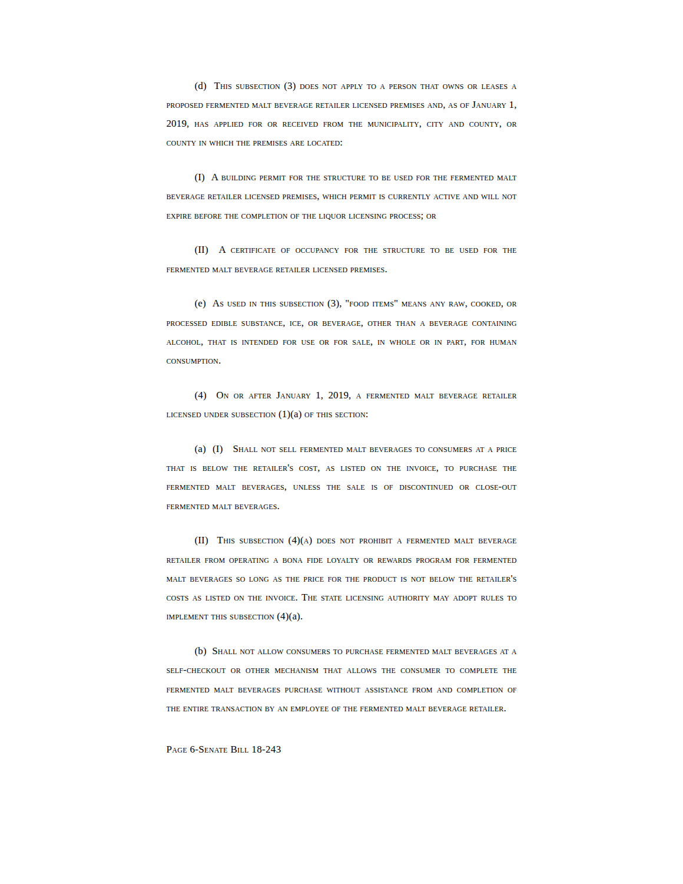(d) This subsection (3) does not apply to a person that owns or leases a proposed fermented malt beverage retailer licensed premises and, as of January 1, 2019, has applied for or received from the municipality, city and county, or county in which the premises are located:
(I) A building permit for the structure to be used for the fermented malt beverage retailer licensed premises, which permit is currently active and will not expire before the completion of the liquor licensing process; or
(II) A certificate of occupancy for the structure to be used for the fermented malt beverage retailer licensed premises.
(e) As used in this subsection (3), "food items" means any raw, cooked, or processed edible substance, ice, or beverage, other than a beverage containing alcohol, that is intended for use or for sale, in whole or in part, for human consumption.
(4) On or after January 1, 2019, a fermented malt beverage retailer licensed under subsection (1)(a) of this section:
(a) (I) Shall not sell fermented malt beverages to consumers at a price that is below the retailer's cost, as listed on the invoice, to purchase the fermented malt beverages, unless the sale is of discontinued or close-out fermented malt beverages.
(II) This subsection (4)(a) does not prohibit a fermented malt beverage retailer from operating a bona fide loyalty or rewards program for fermented malt beverages so long as the price for the product is not below the retailer's costs as listed on the invoice. The state licensing authority may adopt rules to implement this subsection (4)(a).
(b) Shall not allow consumers to purchase fermented malt beverages at a self-checkout or other mechanism that allows the consumer to complete the fermented malt beverages purchase without assistance from and completion of the entire transaction by an employee of the fermented malt beverage retailer.
Page 6-Senate Bill 18-243